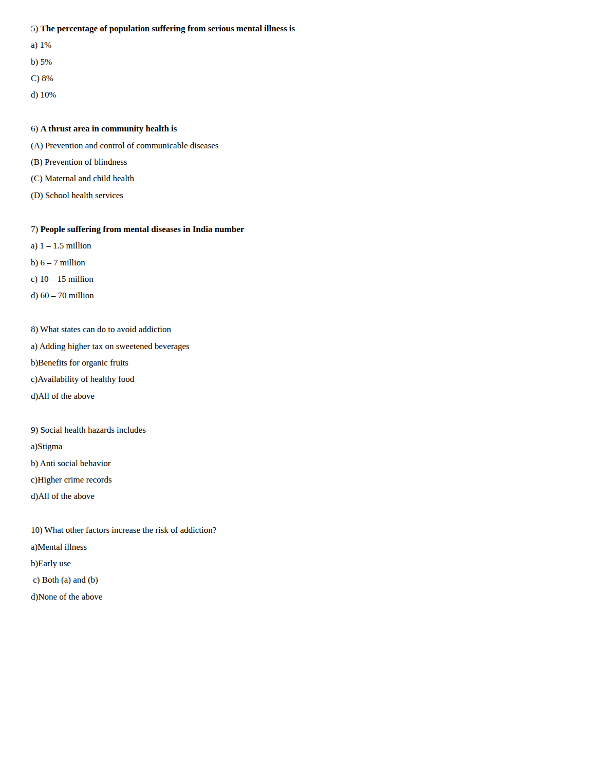5) The percentage of population suffering from serious mental illness is
a) 1%
b) 5%
C) 8%
d) 10%
6) A thrust area in community health is
(A) Prevention and control of communicable diseases
(B) Prevention of blindness
(C) Maternal and child health
(D) School health services
7) People suffering from mental diseases in India number
a) 1 – 1.5 million
b) 6 – 7 million
c) 10 – 15 million
d) 60 – 70 million
8) What states can do to avoid addiction
a) Adding higher tax on sweetened beverages
b)Benefits for organic fruits
c)Availability of healthy food
d)All of the above
9) Social health hazards includes
a)Stigma
b) Anti social behavior
c)Higher crime records
d)All of the above
10) What other factors increase the risk of addiction?
a)Mental illness
b)Early use
c) Both (a) and (b)
d)None of the above